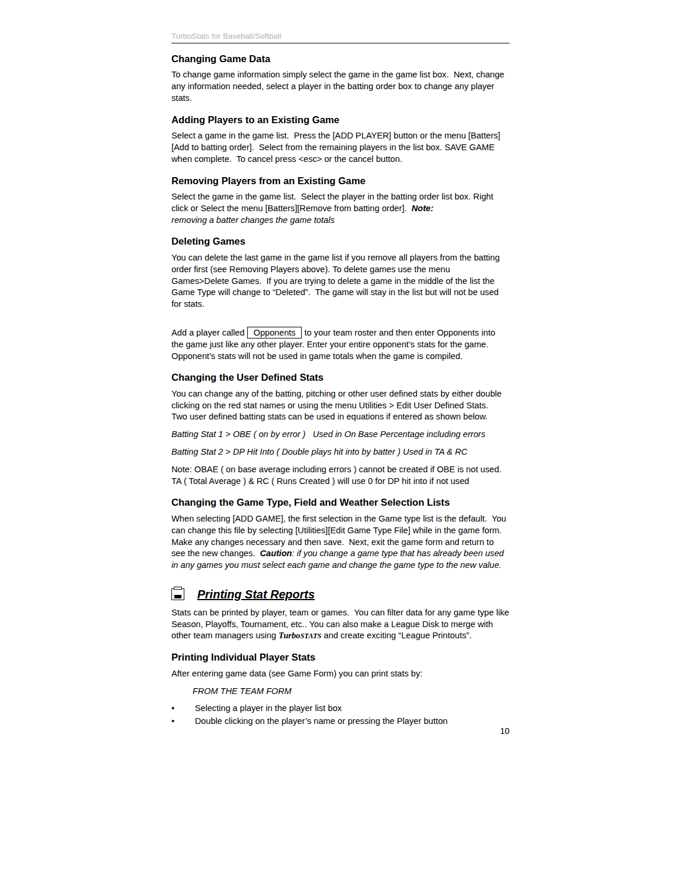TurboStats for Baseball/Softball
Changing Game Data
To change game information simply select the game in the game list box. Next, change any information needed, select a player in the batting order box to change any player stats.
Adding Players to an Existing Game
Select a game in the game list. Press the [ADD PLAYER] button or the menu [Batters][Add to batting order]. Select from the remaining players in the list box. SAVE GAME when complete. To cancel press <esc> or the cancel button.
Removing Players from an Existing Game
Select the game in the game list. Select the player in the batting order list box. Right click or Select the menu [Batters][Remove from batting order]. Note:
removing a batter changes the game totals
Deleting Games
You can delete the last game in the game list if you remove all players from the batting order first (see Removing Players above). To delete games use the menu Games>Delete Games. If you are trying to delete a game in the middle of the list the Game Type will change to “Deleted”. The game will stay in the list but will not be used for stats.
Add a player called Opponents to your team roster and then enter Opponents into the game just like any other player. Enter your entire opponent’s stats for the game. Opponent’s stats will not be used in game totals when the game is compiled.
Changing the User Defined Stats
You can change any of the batting, pitching or other user defined stats by either double clicking on the red stat names or using the menu Utilities > Edit User Defined Stats.
Two user defined batting stats can be used in equations if entered as shown below.
Batting Stat 1 > OBE ( on by error ) Used in On Base Percentage including errors
Batting Stat 2 > DP Hit Into ( Double plays hit into by batter ) Used in TA & RC
Note: OBAE ( on base average including errors ) cannot be created if OBE is not used.
TA ( Total Average ) & RC ( Runs Created ) will use 0 for DP hit into if not used
Changing the Game Type, Field and Weather Selection Lists
When selecting [ADD GAME], the first selection in the Game type list is the default. You can change this file by selecting [Utilities][Edit Game Type File] while in the game form. Make any changes necessary and then save. Next, exit the game form and return to see the new changes. Caution: if you change a game type that has already been used in any games you must select each game and change the game type to the new value.
Printing Stat Reports
Stats can be printed by player, team or games. You can filter data for any game type like Season, Playoffs, Tournament, etc.. You can also make a League Disk to merge with other team managers using TurboSTATS and create exciting “League Printouts”.
Printing Individual Player Stats
After entering game data (see Game Form) you can print stats by:
FROM THE TEAM FORM
Selecting a player in the player list box
Double clicking on the player’s name or pressing the Player button
10